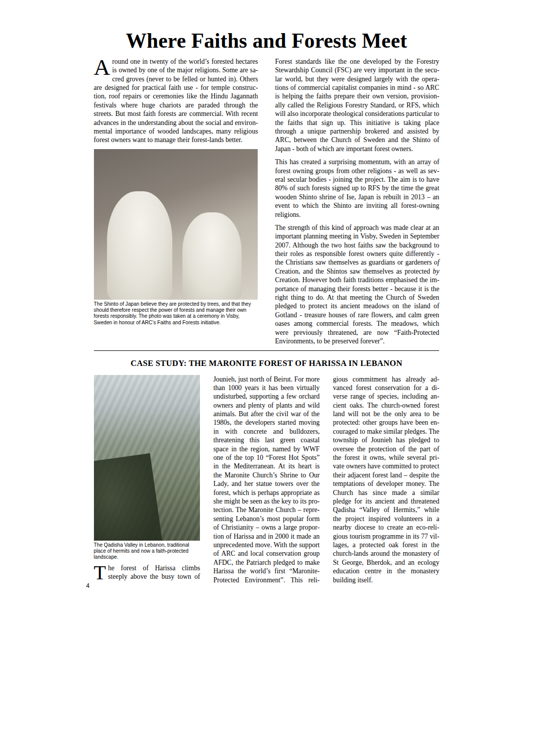Where Faiths and Forests Meet
Around one in twenty of the world’s forested hectares is owned by one of the major religions. Some are sacred groves (never to be felled or hunted in). Others are designed for practical faith use - for temple construction, roof repairs or ceremonies like the Hindu Jagannath festivals where huge chariots are paraded through the streets. But most faith forests are commercial. With recent advances in the understanding about the social and environmental importance of wooded landscapes, many religious forest owners want to manage their forest-lands better.
The Shinto of Japan believe they are protected by trees, and that they should therefore respect the power of forests and manage their own forests responsibly. The photo was taken at a ceremony in Visby, Sweden in honour of ARC’s Faiths and Forests initiative.
Forest standards like the one developed by the Forestry Stewardship Council (FSC) are very important in the secular world, but they were designed largely with the operations of commercial capitalist companies in mind - so ARC is helping the faiths prepare their own version, provisionally called the Religious Forestry Standard, or RFS, which will also incorporate theological considerations particular to the faiths that sign up. This initiative is taking place through a unique partnership brokered and assisted by ARC, between the Church of Sweden and the Shinto of Japan - both of which are important forest owners.
This has created a surprising momentum, with an array of forest owning groups from other religions - as well as several secular bodies - joining the project. The aim is to have 80% of such forests signed up to RFS by the time the great wooden Shinto shrine of Ise, Japan is rebuilt in 2013 – an event to which the Shinto are inviting all forest-owning religions.
The strength of this kind of approach was made clear at an important planning meeting in Visby, Sweden in September 2007. Although the two host faiths saw the background to their roles as responsible forest owners quite differently - the Christians saw themselves as guardians or gardeners of Creation, and the Shintos saw themselves as protected by Creation. However both faith traditions emphasised the importance of managing their forests better - because it is the right thing to do. At that meeting the Church of Sweden pledged to protect its ancient meadows on the island of Gotland - treasure houses of rare flowers, and calm green oases among commercial forests. The meadows, which were previously threatened, are now “Faith-Protected Environments, to be preserved forever”.
CASE STUDY: THE MARONITE FOREST OF HARISSA IN LEBANON
The Qadisha Valley in Lebanon, traditional place of hermits and now a faith-protected landscape.
The forest of Harissa climbs steeply above the busy town of Jounieh, just north of Beirut. For more than 1000 years it has been virtually undisturbed, supporting a few orchard owners and plenty of plants and wild animals. But after the civil war of the 1980s, the developers started moving in with concrete and bulldozers, threatening this last green coastal space in the region, named by WWF one of the top 10 “Forest Hot Spots” in the Mediterranean. At its heart is the Maronite Church’s Shrine to Our Lady, and her statue towers over the forest, which is perhaps appropriate as she might be seen as the key to its protection. The Maronite Church – representing Lebanon’s most popular form of Christianity – owns a large proportion of Harissa and in 2000 it made an unprecedented move. With the support of ARC and local conservation group AFDC, the Patriarch pledged to make Harissa the world’s first “Maronite- Protected Environment”. This religious commitment has already advanced forest conservation for a diverse range of species, including ancient oaks. The church-owned forest land will not be the only area to be protected: other groups have been encouraged to make similar pledges. The township of Jounieh has pledged to oversee the protection of the part of the forest it owns, while several private owners have committed to protect their adjacent forest land – despite the temptations of developer money. The Church has since made a similar pledge for its ancient and threatened Qadisha “Valley of Hermits,” while the project inspired volunteers in a nearby diocese to create an eco-religious tourism programme in its 77 villages, a protected oak forest in the church-lands around the monastery of St George, Bherdok, and an ecology education centre in the monastery building itself.
4